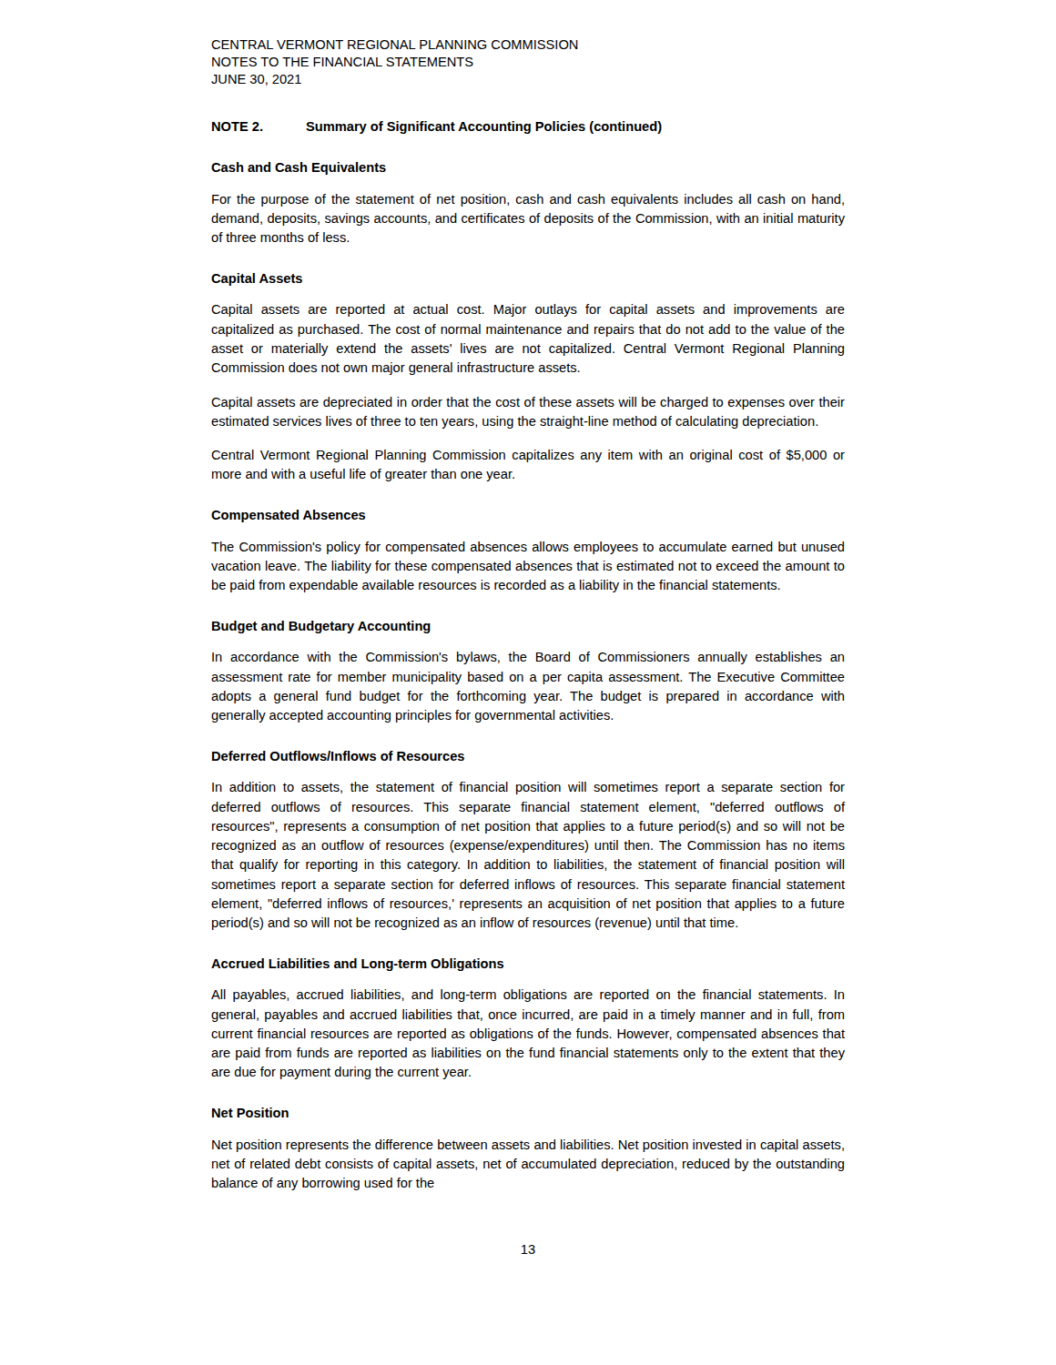CENTRAL VERMONT REGIONAL PLANNING COMMISSION
NOTES TO THE FINANCIAL STATEMENTS
JUNE 30, 2021
NOTE 2. Summary of Significant Accounting Policies (continued)
Cash and Cash Equivalents
For the purpose of the statement of net position, cash and cash equivalents includes all cash on hand, demand, deposits, savings accounts, and certificates of deposits of the Commission, with an initial maturity of three months of less.
Capital Assets
Capital assets are reported at actual cost. Major outlays for capital assets and improvements are capitalized as purchased. The cost of normal maintenance and repairs that do not add to the value of the asset or materially extend the assets' lives are not capitalized. Central Vermont Regional Planning Commission does not own major general infrastructure assets.
Capital assets are depreciated in order that the cost of these assets will be charged to expenses over their estimated services lives of three to ten years, using the straight-line method of calculating depreciation.
Central Vermont Regional Planning Commission capitalizes any item with an original cost of $5,000 or more and with a useful life of greater than one year.
Compensated Absences
The Commission's policy for compensated absences allows employees to accumulate earned but unused vacation leave. The liability for these compensated absences that is estimated not to exceed the amount to be paid from expendable available resources is recorded as a liability in the financial statements.
Budget and Budgetary Accounting
In accordance with the Commission's bylaws, the Board of Commissioners annually establishes an assessment rate for member municipality based on a per capita assessment. The Executive Committee adopts a general fund budget for the forthcoming year. The budget is prepared in accordance with generally accepted accounting principles for governmental activities.
Deferred Outflows/Inflows of Resources
In addition to assets, the statement of financial position will sometimes report a separate section for deferred outflows of resources. This separate financial statement element, "deferred outflows of resources", represents a consumption of net position that applies to a future period(s) and so will not be recognized as an outflow of resources (expense/expenditures) until then. The Commission has no items that qualify for reporting in this category. In addition to liabilities, the statement of financial position will sometimes report a separate section for deferred inflows of resources. This separate financial statement element, "deferred inflows of resources,' represents an acquisition of net position that applies to a future period(s) and so will not be recognized as an inflow of resources (revenue) until that time.
Accrued Liabilities and Long-term Obligations
All payables, accrued liabilities, and long-term obligations are reported on the financial statements. In general, payables and accrued liabilities that, once incurred, are paid in a timely manner and in full, from current financial resources are reported as obligations of the funds. However, compensated absences that are paid from funds are reported as liabilities on the fund financial statements only to the extent that they are due for payment during the current year.
Net Position
Net position represents the difference between assets and liabilities. Net position invested in capital assets, net of related debt consists of capital assets, net of accumulated depreciation, reduced by the outstanding balance of any borrowing used for the
13